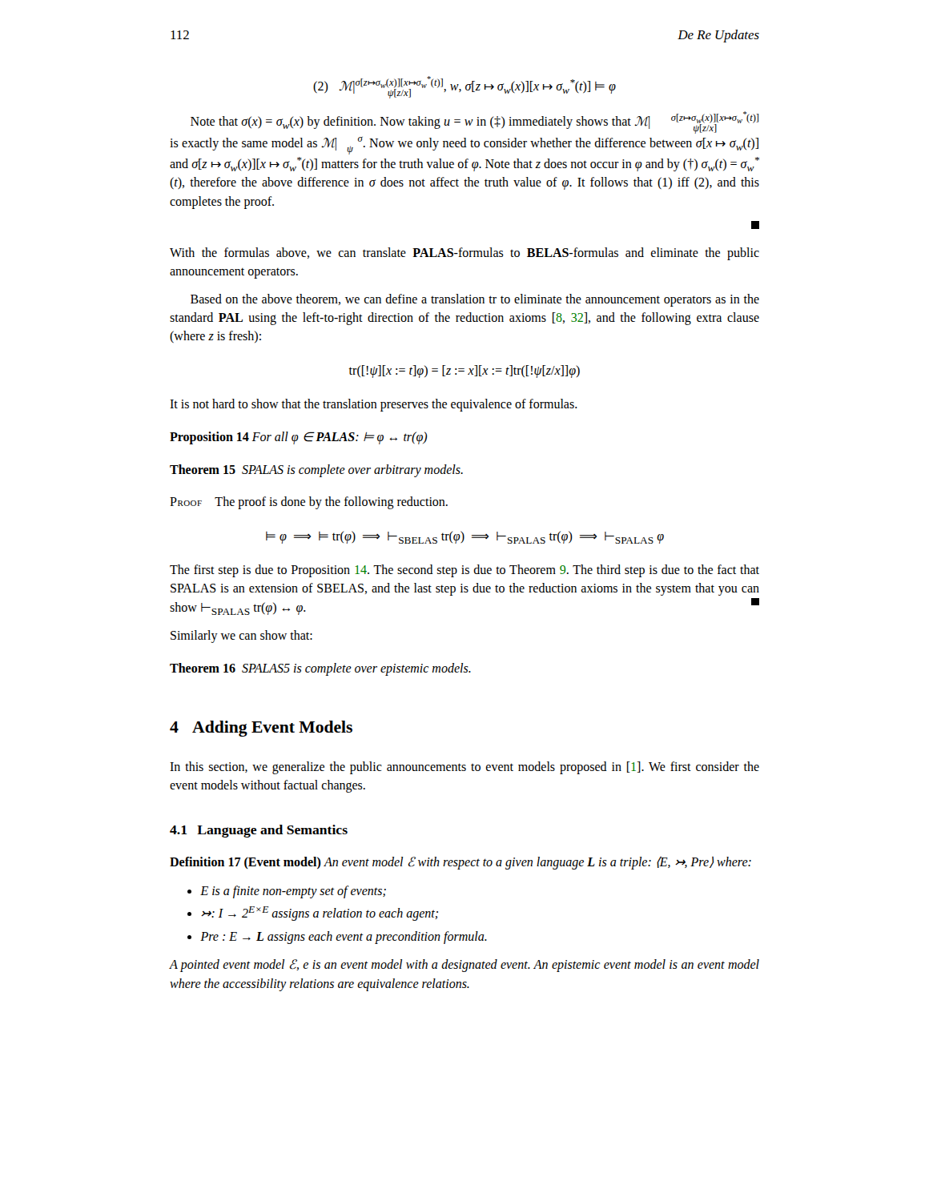112 De Re Updates
(2) ℳ|σ[z↦σw(x)][x↦σw*(t)]
ψ[z/x], w, σ[z ↦ σw(x)][x ↦ σw*(t)] ⊨ φ
Note that σ(x) = σw(x) by definition. Now taking u = w in (‡) immediately shows that ℳ|σ[z↦σw(x)][x↦σw*(t)]
ψ[z/x] is exactly the same model as ℳ|σ
ψ. Now we only need to consider whether the difference between σ[x ↦ σw(t)] and σ[z ↦ σw(x)][x ↦ σw*(t)] matters for the truth value of φ. Note that z does not occur in φ and by (†) σw(t) = σw*(t), therefore the above difference in σ does not affect the truth value of φ. It follows that (1) iff (2), and this completes the proof.
With the formulas above, we can translate PALAS-formulas to BELAS-formulas and eliminate the public announcement operators.
Based on the above theorem, we can define a translation tr to eliminate the announcement operators as in the standard PAL using the left-to-right direction of the reduction axioms [8, 32], and the following extra clause (where z is fresh):
tr([!ψ][x := t]φ) = [z := x][x := t]tr([!ψ[z/x]]φ)
It is not hard to show that the translation preserves the equivalence of formulas.
Proposition 14 For all φ ∈ PALAS: ⊨ φ ↔ tr(φ)
Theorem 15 SPALAS is complete over arbitrary models.
Proof The proof is done by the following reduction.
⊨ φ ⟹ ⊨ tr(φ) ⟹ ⊢SBELAS tr(φ) ⟹ ⊢SPALAS tr(φ) ⟹ ⊢SPALAS φ
The first step is due to Proposition 14. The second step is due to Theorem 9. The third step is due to the fact that SPALAS is an extension of SBELAS, and the last step is due to the reduction axioms in the system that you can show ⊢SPALAS tr(φ) ↔ φ.
Similarly we can show that:
Theorem 16 SPALAS5 is complete over epistemic models.
4 Adding Event Models
In this section, we generalize the public announcements to event models proposed in [1]. We first consider the event models without factual changes.
4.1 Language and Semantics
Definition 17 (Event model) An event model ℰ with respect to a given language L is a triple: ⟨E, ↣, Pre⟩ where:
E is a finite non-empty set of events;
↣: I → 2E×E assigns a relation to each agent;
Pre : E → L assigns each event a precondition formula.
A pointed event model ℰ, e is an event model with a designated event. An epistemic event model is an event model where the accessibility relations are equivalence relations.